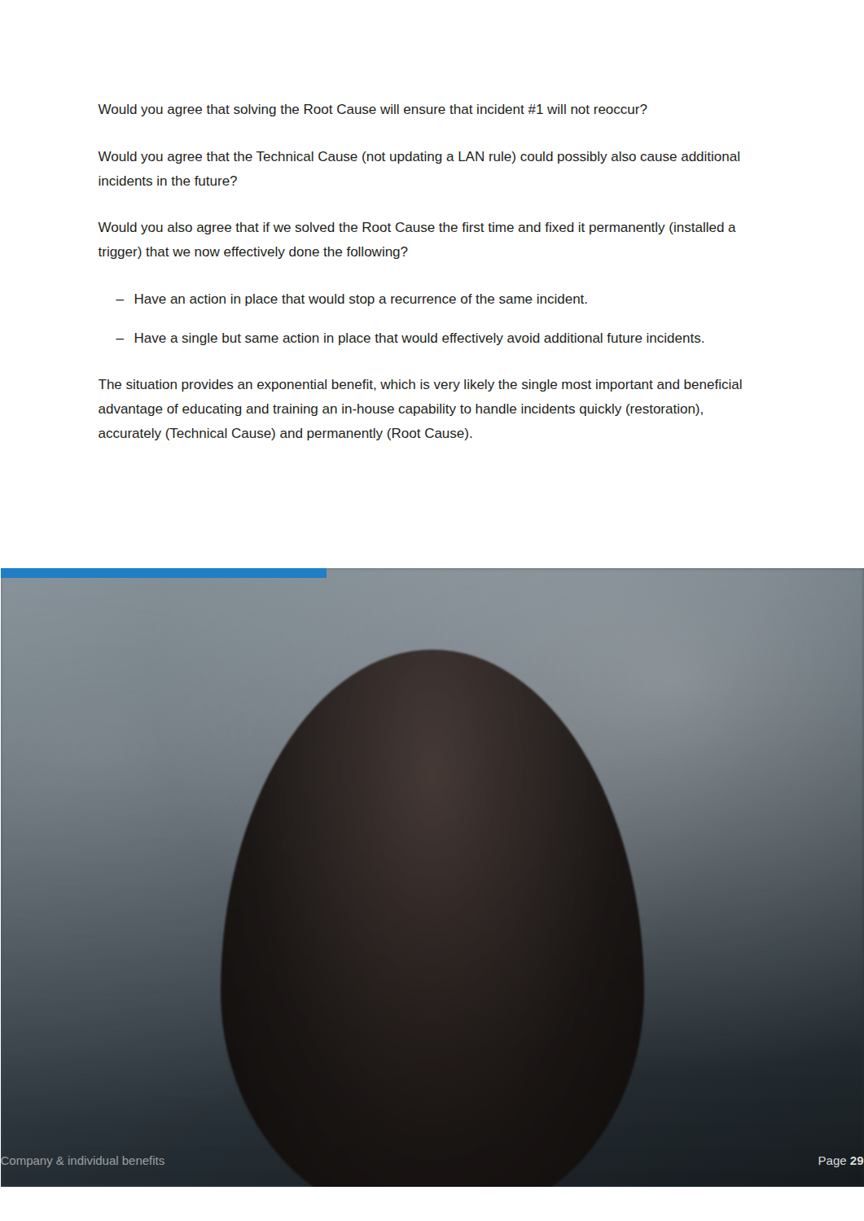Would you agree that solving the Root Cause will ensure that incident #1 will not reoccur?
Would you agree that the Technical Cause (not updating a LAN rule) could possibly also cause additional incidents in the future?
Would you also agree that if we solved the Root Cause the first time and fixed it permanently (installed a trigger) that we now effectively done the following?
Have an action in place that would stop a recurrence of the same incident.
Have a single but same action in place that would effectively avoid additional future incidents.
The situation provides an exponential benefit, which is very likely the single most important and beneficial advantage of educating and training an in-house capability to handle incidents quickly (restoration), accurately (Technical Cause) and permanently (Root Cause).
Company & individual benefits Page 29